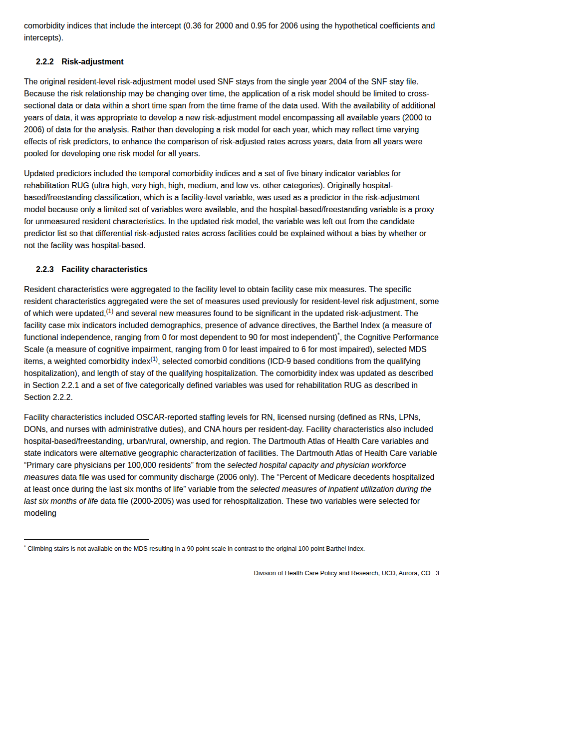comorbidity indices that include the intercept (0.36 for 2000 and 0.95 for 2006 using the hypothetical coefficients and intercepts).
2.2.2 Risk-adjustment
The original resident-level risk-adjustment model used SNF stays from the single year 2004 of the SNF stay file. Because the risk relationship may be changing over time, the application of a risk model should be limited to cross-sectional data or data within a short time span from the time frame of the data used. With the availability of additional years of data, it was appropriate to develop a new risk-adjustment model encompassing all available years (2000 to 2006) of data for the analysis. Rather than developing a risk model for each year, which may reflect time varying effects of risk predictors, to enhance the comparison of risk-adjusted rates across years, data from all years were pooled for developing one risk model for all years.
Updated predictors included the temporal comorbidity indices and a set of five binary indicator variables for rehabilitation RUG (ultra high, very high, high, medium, and low vs. other categories). Originally hospital-based/freestanding classification, which is a facility-level variable, was used as a predictor in the risk-adjustment model because only a limited set of variables were available, and the hospital-based/freestanding variable is a proxy for unmeasured resident characteristics. In the updated risk model, the variable was left out from the candidate predictor list so that differential risk-adjusted rates across facilities could be explained without a bias by whether or not the facility was hospital-based.
2.2.3 Facility characteristics
Resident characteristics were aggregated to the facility level to obtain facility case mix measures. The specific resident characteristics aggregated were the set of measures used previously for resident-level risk adjustment, some of which were updated,(1) and several new measures found to be significant in the updated risk-adjustment. The facility case mix indicators included demographics, presence of advance directives, the Barthel Index (a measure of functional independence, ranging from 0 for most dependent to 90 for most independent)*, the Cognitive Performance Scale (a measure of cognitive impairment, ranging from 0 for least impaired to 6 for most impaired), selected MDS items, a weighted comorbidity index(1), selected comorbid conditions (ICD-9 based conditions from the qualifying hospitalization), and length of stay of the qualifying hospitalization. The comorbidity index was updated as described in Section 2.2.1 and a set of five categorically defined variables was used for rehabilitation RUG as described in Section 2.2.2.
Facility characteristics included OSCAR-reported staffing levels for RN, licensed nursing (defined as RNs, LPNs, DONs, and nurses with administrative duties), and CNA hours per resident-day. Facility characteristics also included hospital-based/freestanding, urban/rural, ownership, and region. The Dartmouth Atlas of Health Care variables and state indicators were alternative geographic characterization of facilities. The Dartmouth Atlas of Health Care variable “Primary care physicians per 100,000 residents” from the selected hospital capacity and physician workforce measures data file was used for community discharge (2006 only). The “Percent of Medicare decedents hospitalized at least once during the last six months of life” variable from the selected measures of inpatient utilization during the last six months of life data file (2000-2005) was used for rehospitalization. These two variables were selected for modeling
* Climbing stairs is not available on the MDS resulting in a 90 point scale in contrast to the original 100 point Barthel Index.
Division of Health Care Policy and Research, UCD, Aurora, CO 3